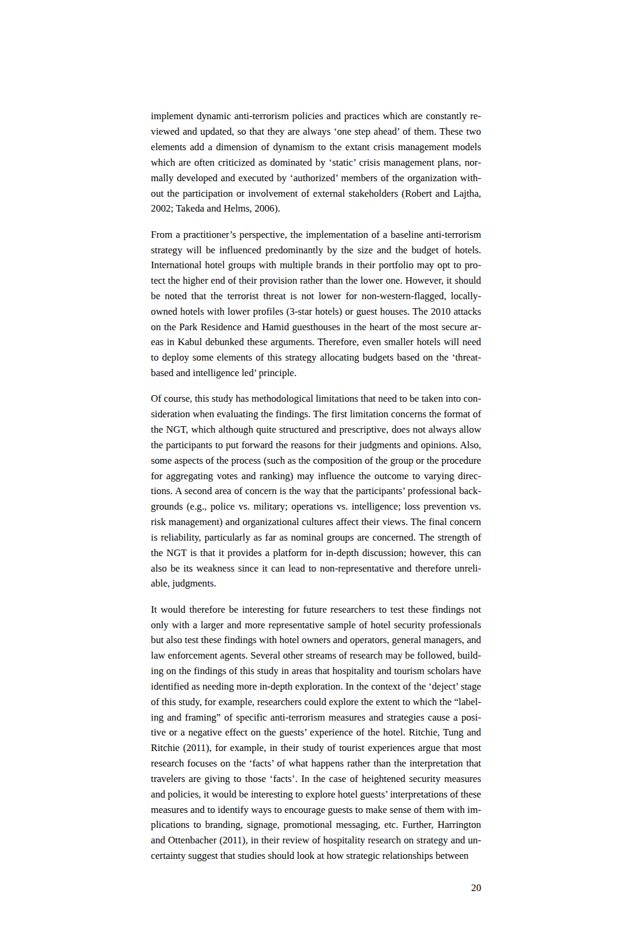implement dynamic anti-terrorism policies and practices which are constantly reviewed and updated, so that they are always ‘one step ahead’ of them. These two elements add a dimension of dynamism to the extant crisis management models which are often criticized as dominated by ‘static’ crisis management plans, normally developed and executed by ‘authorized’ members of the organization without the participation or involvement of external stakeholders (Robert and Lajtha, 2002; Takeda and Helms, 2006).
From a practitioner’s perspective, the implementation of a baseline anti-terrorism strategy will be influenced predominantly by the size and the budget of hotels. International hotel groups with multiple brands in their portfolio may opt to protect the higher end of their provision rather than the lower one. However, it should be noted that the terrorist threat is not lower for non-western-flagged, locally-owned hotels with lower profiles (3-star hotels) or guest houses. The 2010 attacks on the Park Residence and Hamid guesthouses in the heart of the most secure areas in Kabul debunked these arguments. Therefore, even smaller hotels will need to deploy some elements of this strategy allocating budgets based on the ‘threat-based and intelligence led’ principle.
Of course, this study has methodological limitations that need to be taken into consideration when evaluating the findings. The first limitation concerns the format of the NGT, which although quite structured and prescriptive, does not always allow the participants to put forward the reasons for their judgments and opinions. Also, some aspects of the process (such as the composition of the group or the procedure for aggregating votes and ranking) may influence the outcome to varying directions. A second area of concern is the way that the participants’ professional backgrounds (e.g., police vs. military; operations vs. intelligence; loss prevention vs. risk management) and organizational cultures affect their views. The final concern is reliability, particularly as far as nominal groups are concerned. The strength of the NGT is that it provides a platform for in-depth discussion; however, this can also be its weakness since it can lead to non-representative and therefore unreliable, judgments.
It would therefore be interesting for future researchers to test these findings not only with a larger and more representative sample of hotel security professionals but also test these findings with hotel owners and operators, general managers, and law enforcement agents. Several other streams of research may be followed, building on the findings of this study in areas that hospitality and tourism scholars have identified as needing more in-depth exploration. In the context of the ‘deject’ stage of this study, for example, researchers could explore the extent to which the “labeling and framing” of specific anti-terrorism measures and strategies cause a positive or a negative effect on the guests’ experience of the hotel. Ritchie, Tung and Ritchie (2011), for example, in their study of tourist experiences argue that most research focuses on the ‘facts’ of what happens rather than the interpretation that travelers are giving to those ‘facts’. In the case of heightened security measures and policies, it would be interesting to explore hotel guests’ interpretations of these measures and to identify ways to encourage guests to make sense of them with implications to branding, signage, promotional messaging, etc. Further, Harrington and Ottenbacher (2011), in their review of hospitality research on strategy and uncertainty suggest that studies should look at how strategic relationships between
20